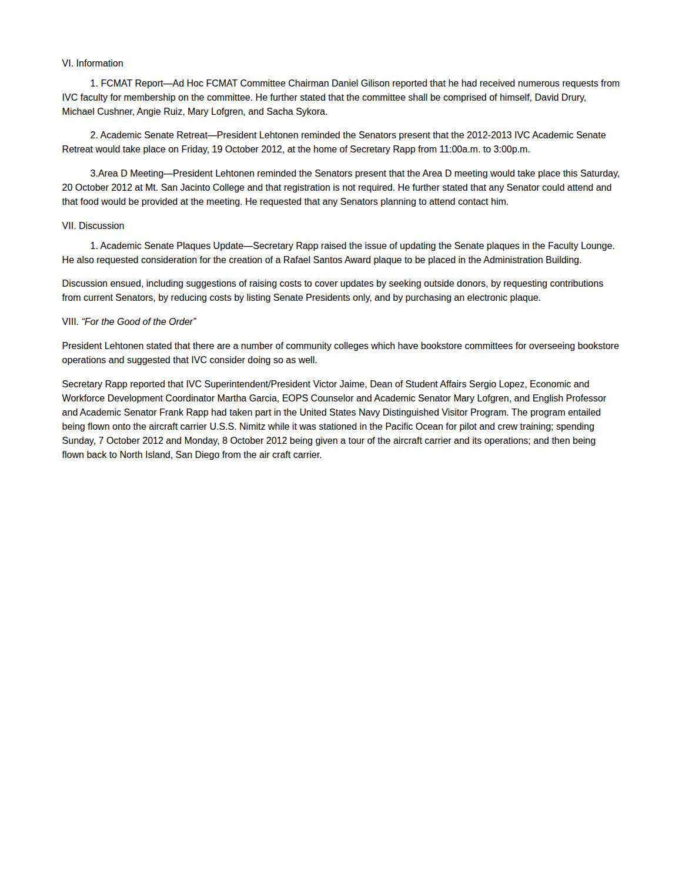VI. Information
1. FCMAT Report—Ad Hoc FCMAT Committee Chairman Daniel Gilison reported that he had received numerous requests from IVC faculty for membership on the committee. He further stated that the committee shall be comprised of himself, David Drury, Michael Cushner, Angie Ruiz, Mary Lofgren, and Sacha Sykora.
2. Academic Senate Retreat—President Lehtonen reminded the Senators present that the 2012-2013 IVC Academic Senate Retreat would take place on Friday, 19 October 2012, at the home of Secretary Rapp from 11:00a.m. to 3:00p.m.
3.Area D Meeting—President Lehtonen reminded the Senators present that the Area D meeting would take place this Saturday, 20 October 2012 at Mt. San Jacinto College and that registration is not required. He further stated that any Senator could attend and that food would be provided at the meeting. He requested that any Senators planning to attend contact him.
VII. Discussion
1. Academic Senate Plaques Update—Secretary Rapp raised the issue of updating the Senate plaques in the Faculty Lounge. He also requested consideration for the creation of a Rafael Santos Award plaque to be placed in the Administration Building.
Discussion ensued, including suggestions of raising costs to cover updates by seeking outside donors, by requesting contributions from current Senators, by reducing costs by listing Senate Presidents only, and by purchasing an electronic plaque.
VIII. “For the Good of the Order”
President Lehtonen stated that there are a number of community colleges which have bookstore committees for overseeing bookstore operations and suggested that IVC consider doing so as well.
Secretary Rapp reported that IVC Superintendent/President Victor Jaime, Dean of Student Affairs Sergio Lopez, Economic and Workforce Development Coordinator Martha Garcia, EOPS Counselor and Academic Senator Mary Lofgren, and English Professor and Academic Senator Frank Rapp had taken part in the United States Navy Distinguished Visitor Program. The program entailed being flown onto the aircraft carrier U.S.S. Nimitz while it was stationed in the Pacific Ocean for pilot and crew training; spending Sunday, 7 October 2012 and Monday, 8 October 2012 being given a tour of the aircraft carrier and its operations; and then being flown back to North Island, San Diego from the air craft carrier.